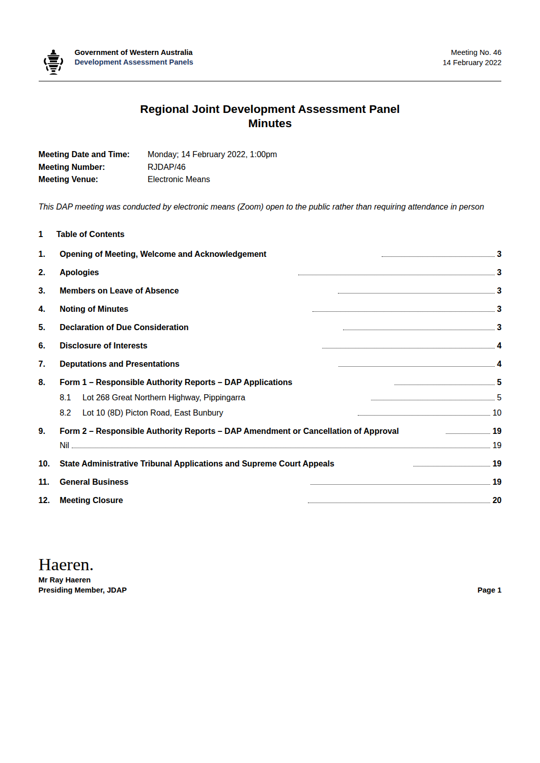Government of Western Australia
Development Assessment Panels
Meeting No. 46
14 February 2022
Regional Joint Development Assessment Panel
Minutes
| Meeting Date and Time: | Monday; 14 February 2022, 1:00pm |
| Meeting Number: | RJDAP/46 |
| Meeting Venue: | Electronic Means |
This DAP meeting was conducted by electronic means (Zoom) open to the public rather than requiring attendance in person
1 Table of Contents
1. Opening of Meeting, Welcome and Acknowledgement 3
2. Apologies 3
3. Members on Leave of Absence 3
4. Noting of Minutes 3
5. Declaration of Due Consideration 3
6. Disclosure of Interests 4
7. Deputations and Presentations 4
8. Form 1 – Responsible Authority Reports – DAP Applications 5
8.1 Lot 268 Great Northern Highway, Pippingarra 5
8.2 Lot 10 (8D) Picton Road, East Bunbury 10
9. Form 2 – Responsible Authority Reports – DAP Amendment or Cancellation of Approval 19
Nil 19
10. State Administrative Tribunal Applications and Supreme Court Appeals 19
11. General Business 19
12. Meeting Closure 20
Haeren.
Mr Ray Haeren
Presiding Member, JDAP Page 1